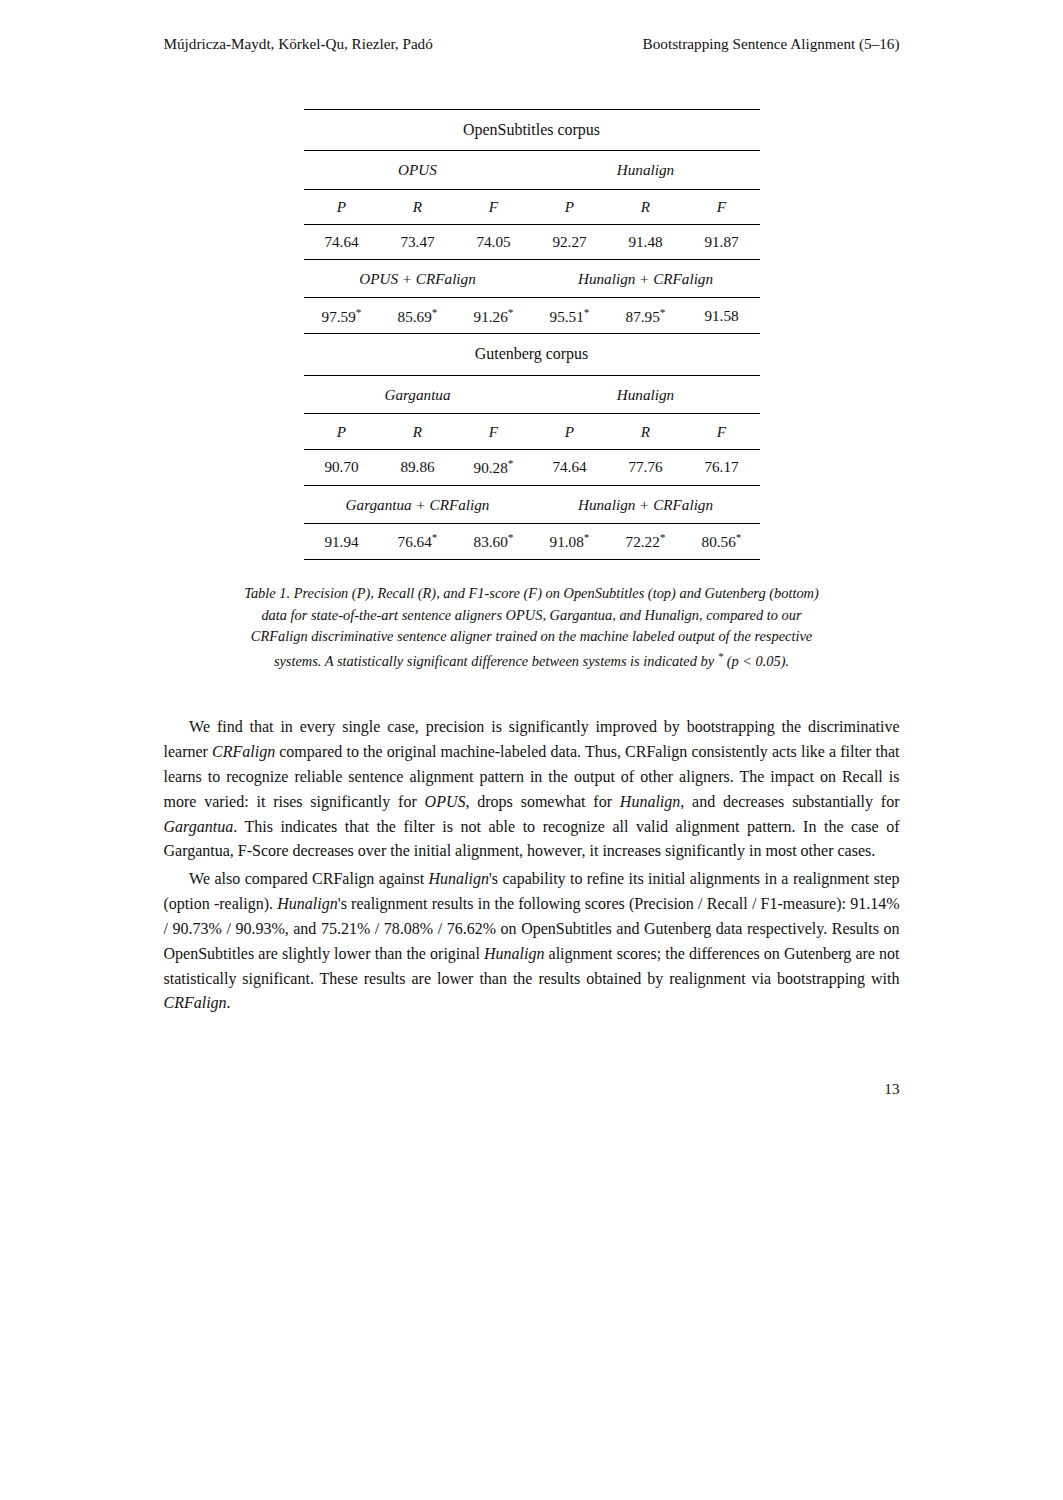Mújdricza-Maydt, Körkel-Qu, Riezler, Padó Bootstrapping Sentence Alignment (5–16)
| OpenSubtitles corpus |
| OPUS | Hunalign |
| P | R | F | P | R | F |
| 74.64 | 73.47 | 74.05 | 92.27 | 91.48 | 91.87 |
| OPUS + CRFalign | Hunalign + CRFalign |
| 97.59 * | 85.69 * | 91.26 * | 95.51 * | 87.95 * | 91.58 |
| Gutenberg corpus |
| Gargantua | Hunalign |
| P | R | F | P | R | F |
| 90.70 | 89.86 | 90.28 * | 74.64 | 77.76 | 76.17 |
| Gargantua + CRFalign | Hunalign + CRFalign |
| 91.94 | 76.64 * | 83.60 * | 91.08 * | 72.22 * | 80.56 * |
Table 1. Precision (P), Recall (R), and F1-score (F) on OpenSubtitles (top) and Gutenberg (bottom) data for state-of-the-art sentence aligners OPUS, Gargantua, and Hunalign, compared to our CRFalign discriminative sentence aligner trained on the machine labeled output of the respective systems. A statistically significant difference between systems is indicated by * (p < 0.05).
We find that in every single case, precision is significantly improved by bootstrapping the discriminative learner CRFalign compared to the original machine-labeled data. Thus, CRFalign consistently acts like a filter that learns to recognize reliable sentence alignment pattern in the output of other aligners. The impact on Recall is more varied: it rises significantly for OPUS, drops somewhat for Hunalign, and decreases substantially for Gargantua. This indicates that the filter is not able to recognize all valid alignment pattern. In the case of Gargantua, F-Score decreases over the initial alignment, however, it increases significantly in most other cases.
We also compared CRFalign against Hunalign's capability to refine its initial alignments in a realignment step (option -realign). Hunalign's realignment results in the following scores (Precision / Recall / F1-measure): 91.14% / 90.73% / 90.93%, and 75.21% / 78.08% / 76.62% on OpenSubtitles and Gutenberg data respectively. Results on OpenSubtitles are slightly lower than the original Hunalign alignment scores; the differences on Gutenberg are not statistically significant. These results are lower than the results obtained by realignment via bootstrapping with CRFalign.
13